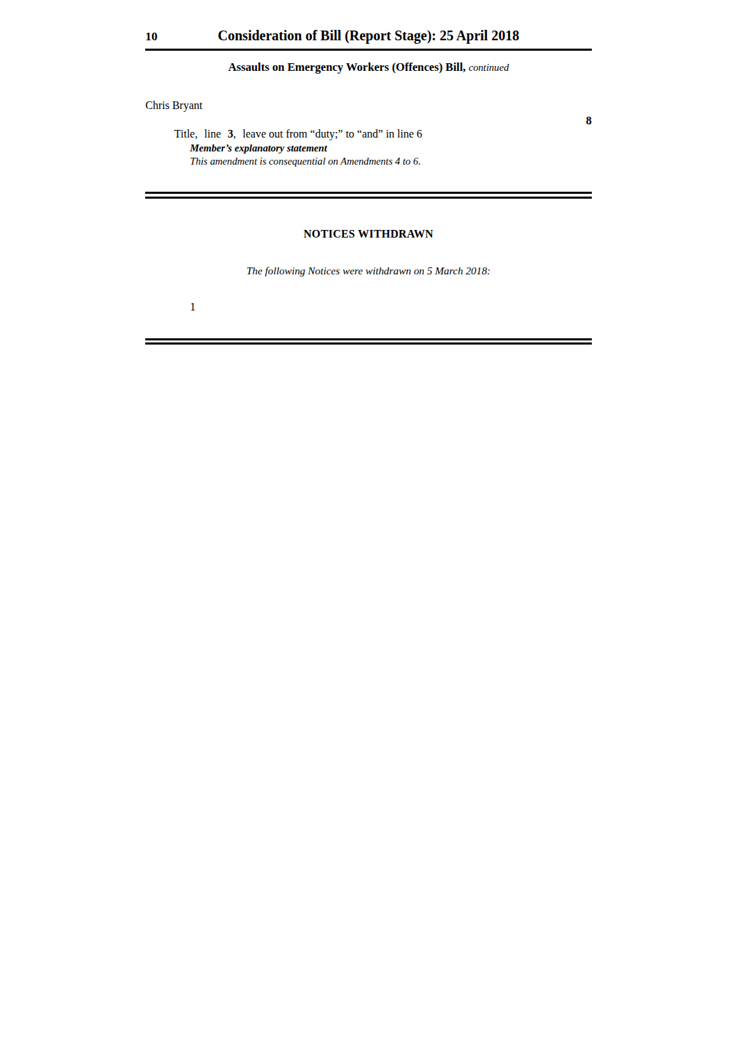10
Consideration of Bill (Report Stage): 25 April 2018
Assaults on Emergency Workers (Offences) Bill, continued
Chris Bryant
8
Title, line 3, leave out from “duty;” to “and” in line 6
Member’s explanatory statement
This amendment is consequential on Amendments 4 to 6.
NOTICES WITHDRAWN
The following Notices were withdrawn on 5 March 2018:
1